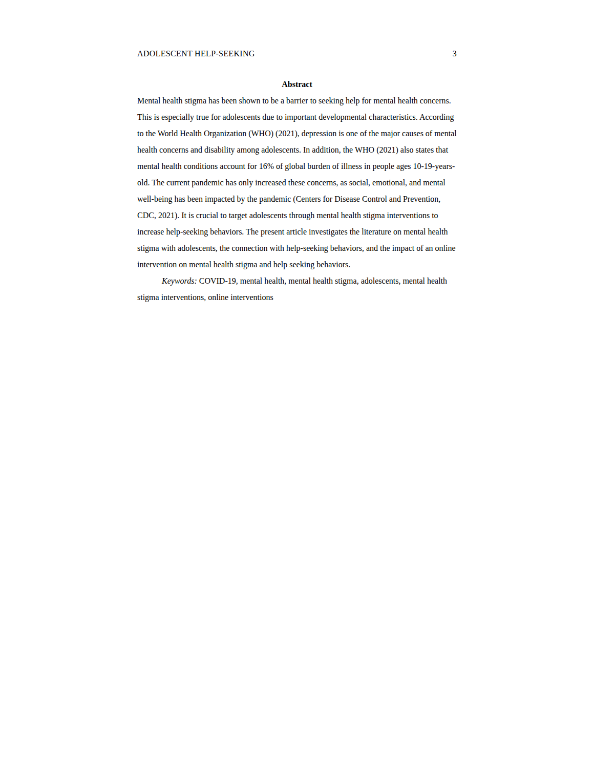Adolescent Help-Seeking 3
Abstract
Mental health stigma has been shown to be a barrier to seeking help for mental health concerns. This is especially true for adolescents due to important developmental characteristics. According to the World Health Organization (WHO) (2021), depression is one of the major causes of mental health concerns and disability among adolescents. In addition, the WHO (2021) also states that mental health conditions account for 16% of global burden of illness in people ages 10-19-years-old. The current pandemic has only increased these concerns, as social, emotional, and mental well-being has been impacted by the pandemic (Centers for Disease Control and Prevention, CDC, 2021). It is crucial to target adolescents through mental health stigma interventions to increase help-seeking behaviors. The present article investigates the literature on mental health stigma with adolescents, the connection with help-seeking behaviors, and the impact of an online intervention on mental health stigma and help seeking behaviors.
Keywords: COVID-19, mental health, mental health stigma, adolescents, mental health stigma interventions, online interventions